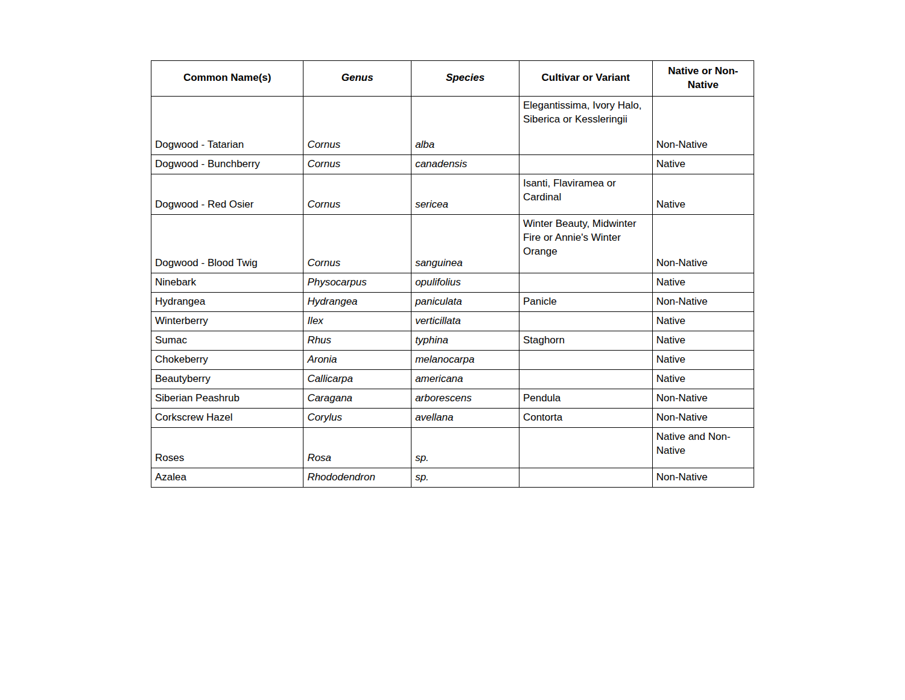| Common Name(s) | Genus | Species | Cultivar or Variant | Native or Non-Native |
| --- | --- | --- | --- | --- |
| Dogwood - Tatarian | Cornus | alba | Elegantissima, Ivory Halo, Siberica or Kessleringii | Non-Native |
| Dogwood - Bunchberry | Cornus | canadensis | | Native |
| Dogwood - Red Osier | Cornus | sericea | Isanti, Flaviramea or Cardinal | Native |
| Dogwood - Blood Twig | Cornus | sanguinea | Winter Beauty, Midwinter Fire or Annie's Winter Orange | Non-Native |
| Ninebark | Physocarpus | opulifolius | | Native |
| Hydrangea | Hydrangea | paniculata | Panicle | Non-Native |
| Winterberry | Ilex | verticillata | | Native |
| Sumac | Rhus | typhina | Staghorn | Native |
| Chokeberry | Aronia | melanocarpa | | Native |
| Beautyberry | Callicarpa | americana | | Native |
| Siberian Peashrub | Caragana | arborescens | Pendula | Non-Native |
| Corkscrew Hazel | Corylus | avellana | Contorta | Non-Native |
| Roses | Rosa | sp. | | Native and Non-Native |
| Azalea | Rhododendron | sp. | | Non-Native |